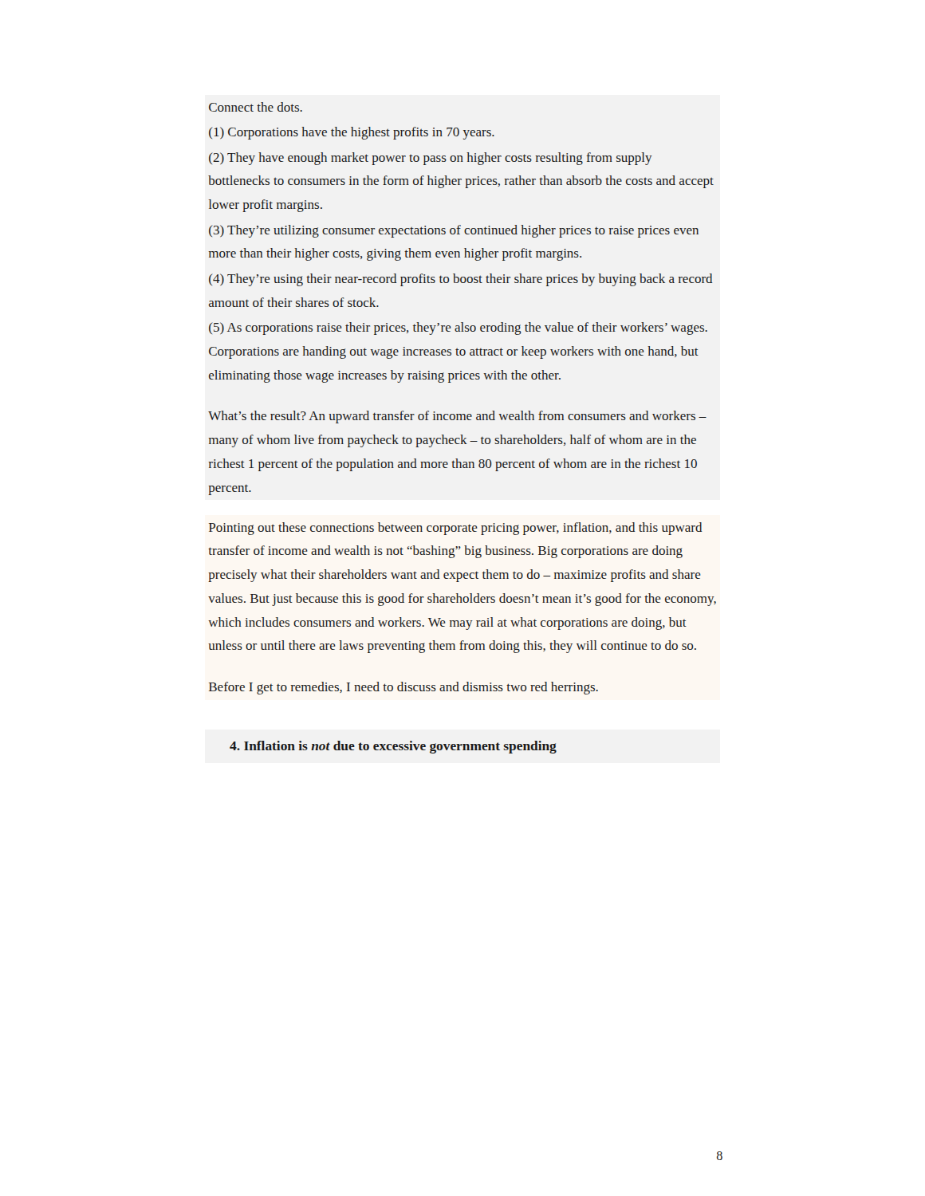Connect the dots.
(1) Corporations have the highest profits in 70 years.
(2) They have enough market power to pass on higher costs resulting from supply bottlenecks to consumers in the form of higher prices, rather than absorb the costs and accept lower profit margins.
(3) They’re utilizing consumer expectations of continued higher prices to raise prices even more than their higher costs, giving them even higher profit margins.
(4) They’re using their near-record profits to boost their share prices by buying back a record amount of their shares of stock.
(5) As corporations raise their prices, they’re also eroding the value of their workers’ wages. Corporations are handing out wage increases to attract or keep workers with one hand, but eliminating those wage increases by raising prices with the other.
What’s the result? An upward transfer of income and wealth from consumers and workers – many of whom live from paycheck to paycheck – to shareholders, half of whom are in the richest 1 percent of the population and more than 80 percent of whom are in the richest 10 percent.
Pointing out these connections between corporate pricing power, inflation, and this upward transfer of income and wealth is not “bashing” big business. Big corporations are doing precisely what their shareholders want and expect them to do – maximize profits and share values. But just because this is good for shareholders doesn’t mean it’s good for the economy, which includes consumers and workers. We may rail at what corporations are doing, but unless or until there are laws preventing them from doing this, they will continue to do so.
Before I get to remedies, I need to discuss and dismiss two red herrings.
Inflation is not due to excessive government spending
8